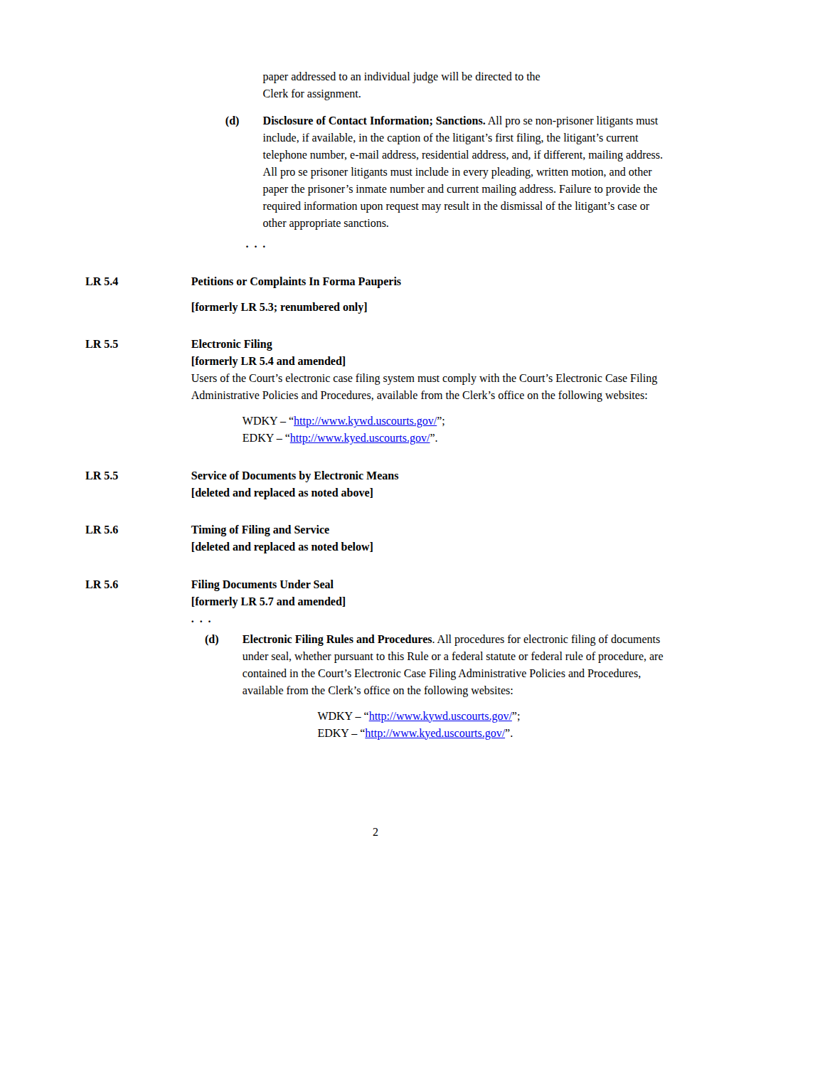paper addressed to an individual judge will be directed to the
Clerk for assignment.
(d)
Disclosure of Contact Information; Sanctions. All pro se non-prisoner litigants must include, if available, in the caption of the litigant’s first filing, the litigant’s current telephone number, e-mail address, residential address, and, if different, mailing address. All pro se prisoner litigants must include in every pleading, written motion, and other paper the prisoner’s inmate number and current mailing address. Failure to provide the required information upon request may result in the dismissal of the litigant’s case or other appropriate sanctions.
. . .
LR 5.4
Petitions or Complaints In Forma Pauperis
[formerly LR 5.3; renumbered only]
LR 5.5
Electronic Filing
[formerly LR 5.4 and amended]
Users of the Court’s electronic case filing system must comply with the Court’s Electronic Case Filing Administrative Policies and Procedures, available from the Clerk’s office on the following websites:
WDKY – “http://www.kywd.uscourts.gov/”;
EDKY – “http://www.kyed.uscourts.gov/”.
LR 5.5
Service of Documents by Electronic Means
[deleted and replaced as noted above]
LR 5.6
Timing of Filing and Service
[deleted and replaced as noted below]
LR 5.6
Filing Documents Under Seal
[formerly LR 5.7 and amended]
. . .
(d)
Electronic Filing Rules and Procedures. All procedures for electronic filing of documents under seal, whether pursuant to this Rule or a federal statute or federal rule of procedure, are contained in the Court’s Electronic Case Filing Administrative Policies and Procedures, available from the Clerk’s office on the following websites:
WDKY – “http://www.kywd.uscourts.gov/”;
EDKY – “http://www.kyed.uscourts.gov/”.
2